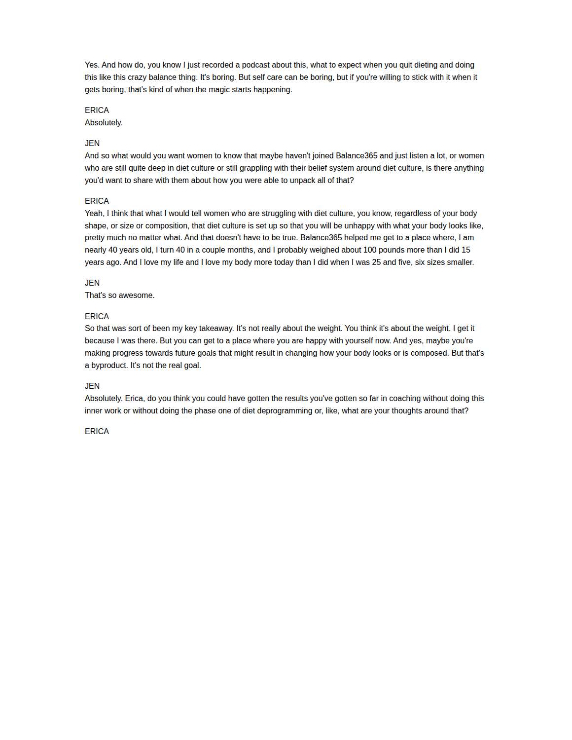Yes. And how do, you know I just recorded a podcast about this, what to expect when you quit dieting and doing this like this crazy balance thing. It's boring. But self care can be boring, but if you're willing to stick with it when it gets boring, that's kind of when the magic starts happening.
ERICA
Absolutely.
JEN
And so what would you want women to know that maybe haven't joined Balance365 and just listen a lot, or women who are still quite deep in diet culture or still grappling with their belief system around diet culture, is there anything you'd want to share with them about how you were able to unpack all of that?
ERICA
Yeah, I think that what I would tell women who are struggling with diet culture, you know, regardless of your body shape, or size or composition, that diet culture is set up so that you will be unhappy with what your body looks like, pretty much no matter what. And that doesn't have to be true. Balance365 helped me get to a place where, I am nearly 40 years old, I turn 40 in a couple months, and I probably weighed about 100 pounds more than I did 15 years ago. And I love my life and I love my body more today than I did when I was 25 and five, six sizes smaller.
JEN
That's so awesome.
ERICA
So that was sort of been my key takeaway. It's not really about the weight. You think it's about the weight. I get it because I was there. But you can get to a place where you are happy with yourself now. And yes, maybe you're making progress towards future goals that might result in changing how your body looks or is composed. But that's a byproduct. It's not the real goal.
JEN
Absolutely. Erica, do you think you could have gotten the results you've gotten so far in coaching without doing this inner work or without doing the phase one of diet deprogramming or, like, what are your thoughts around that?
ERICA